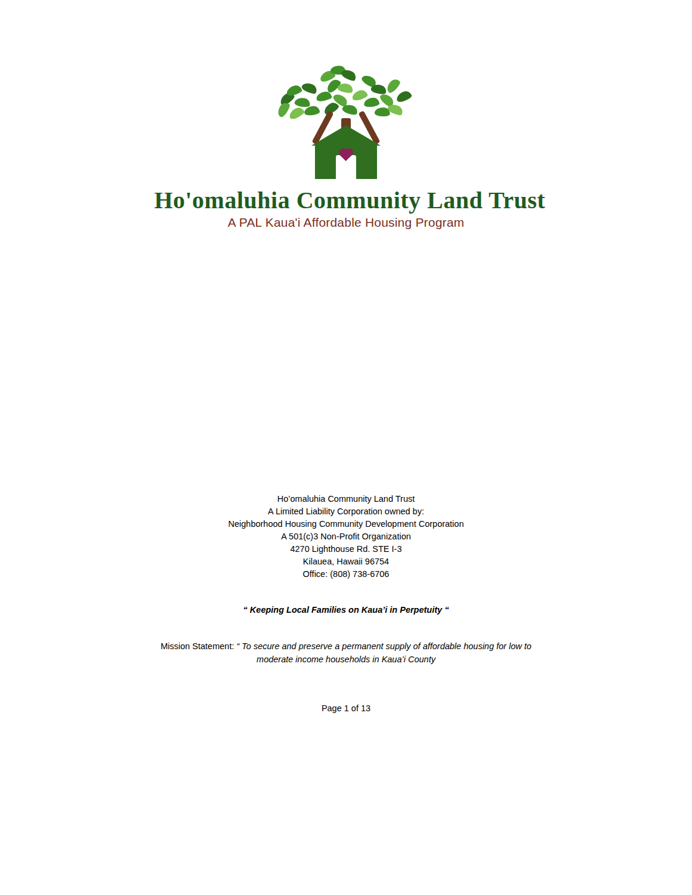Ho'omaluhia Community Land Trust
A PAL Kaua'i Affordable Housing Program
Ho’omaluhia Community Land Trust
A Limited Liability Corporation owned by:
Neighborhood Housing Community Development Corporation
A 501(c)3 Non-Profit Organization
4270 Lighthouse Rd. STE I-3
Kilauea, Hawaii 96754
Office: (808) 738-6706
“ Keeping Local Families on Kaua’i in Perpetuity “
Mission Statement: “ To secure and preserve a permanent supply of affordable housing for low to moderate income households in Kaua’i County
Page 1 of 13